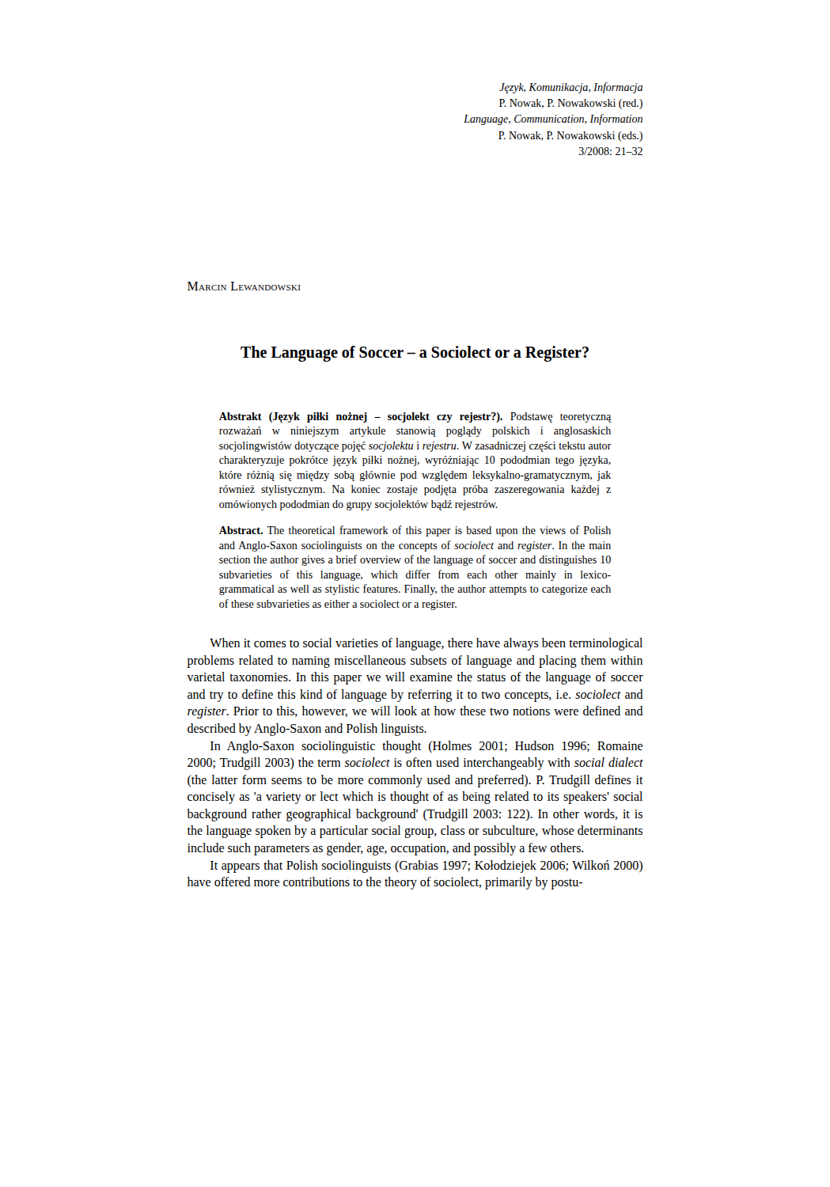Język, Komunikacja, Informacja
P. Nowak, P. Nowakowski (red.)
Language, Communication, Information
P. Nowak, P. Nowakowski (eds.)
3/2008: 21–32
Marcin Lewandowski
The Language of Soccer – a Sociolect or a Register?
Abstrakt (Język piłki nożnej – socjolekt czy rejestr?). Podstawę teoretyczną rozważań w niniejszym artykule stanowią poglądy polskich i anglosaskich socjolingwistów dotyczące pojęć socjolektu i rejestru. W zasadniczej części tekstu autor charakteryzuje pokrótce język piłki nożnej, wyróżniając 10 pododmian tego języka, które różnią się między sobą głównie pod względem leksykalno-gramatycznym, jak również stylistycznym. Na koniec zostaje podjęta próba zaszeregowania każdej z omówionych pododmian do grupy socjolektów bądź rejestrów.
Abstract. The theoretical framework of this paper is based upon the views of Polish and Anglo-Saxon sociolinguists on the concepts of sociolect and register. In the main section the author gives a brief overview of the language of soccer and distinguishes 10 subvarieties of this language, which differ from each other mainly in lexico-grammatical as well as stylistic features. Finally, the author attempts to categorize each of these subvarieties as either a sociolect or a register.
When it comes to social varieties of language, there have always been terminological problems related to naming miscellaneous subsets of language and placing them within varietal taxonomies. In this paper we will examine the status of the language of soccer and try to define this kind of language by referring it to two concepts, i.e. sociolect and register. Prior to this, however, we will look at how these two notions were defined and described by Anglo-Saxon and Polish linguists.
In Anglo-Saxon sociolinguistic thought (Holmes 2001; Hudson 1996; Romaine 2000; Trudgill 2003) the term sociolect is often used interchangeably with social dialect (the latter form seems to be more commonly used and preferred). P. Trudgill defines it concisely as 'a variety or lect which is thought of as being related to its speakers' social background rather geographical background' (Trudgill 2003: 122). In other words, it is the language spoken by a particular social group, class or subculture, whose determinants include such parameters as gender, age, occupation, and possibly a few others.
It appears that Polish sociolinguists (Grabias 1997; Kołodziejek 2006; Wilkoń 2000) have offered more contributions to the theory of sociolect, primarily by postu-